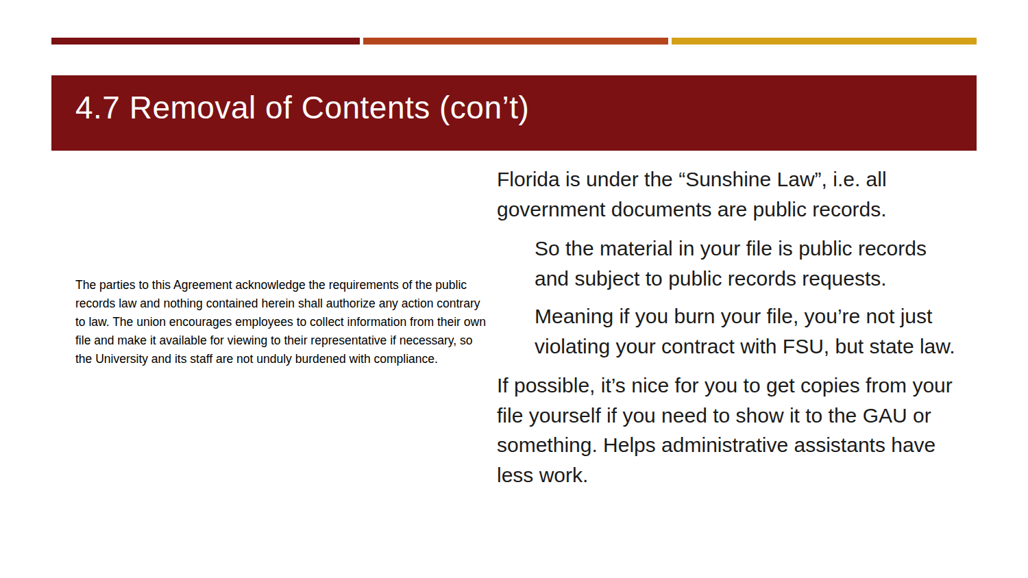4.7 Removal of Contents (con’t)
The parties to this Agreement acknowledge the requirements of the public records law and nothing contained herein shall authorize any action contrary to law. The union encourages employees to collect information from their own file and make it available for viewing to their representative if necessary, so the University and its staff are not unduly burdened with compliance.
Florida is under the “Sunshine Law”, i.e. all government documents are public records.
So the material in your file is public records and subject to public records requests.
Meaning if you burn your file, you’re not just violating your contract with FSU, but state law.
If possible, it’s nice for you to get copies from your file yourself if you need to show it to the GAU or something. Helps administrative assistants have less work.